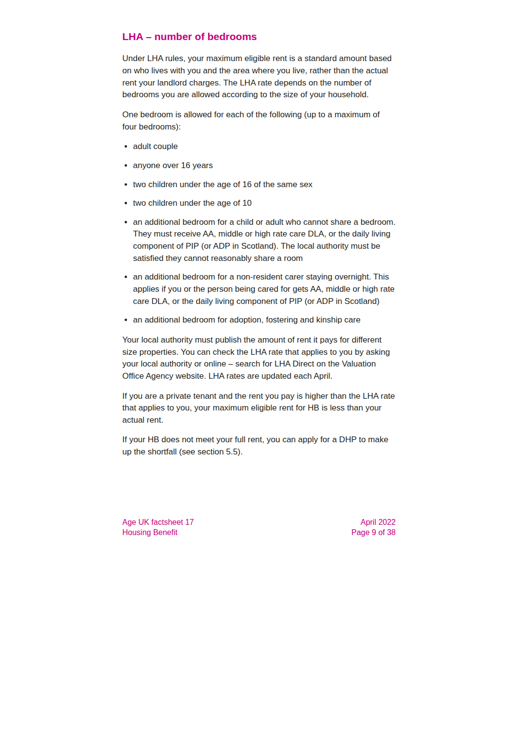LHA – number of bedrooms
Under LHA rules, your maximum eligible rent is a standard amount based on who lives with you and the area where you live, rather than the actual rent your landlord charges. The LHA rate depends on the number of bedrooms you are allowed according to the size of your household.
One bedroom is allowed for each of the following (up to a maximum of four bedrooms):
adult couple
anyone over 16 years
two children under the age of 16 of the same sex
two children under the age of 10
an additional bedroom for a child or adult who cannot share a bedroom. They must receive AA, middle or high rate care DLA, or the daily living component of PIP (or ADP in Scotland). The local authority must be satisfied they cannot reasonably share a room
an additional bedroom for a non-resident carer staying overnight. This applies if you or the person being cared for gets AA, middle or high rate care DLA, or the daily living component of PIP (or ADP in Scotland)
an additional bedroom for adoption, fostering and kinship care
Your local authority must publish the amount of rent it pays for different size properties. You can check the LHA rate that applies to you by asking your local authority or online – search for LHA Direct on the Valuation Office Agency website. LHA rates are updated each April.
If you are a private tenant and the rent you pay is higher than the LHA rate that applies to you, your maximum eligible rent for HB is less than your actual rent.
If your HB does not meet your full rent, you can apply for a DHP to make up the shortfall (see section 5.5).
Age UK factsheet 17
Housing Benefit
April 2022
Page 9 of 38